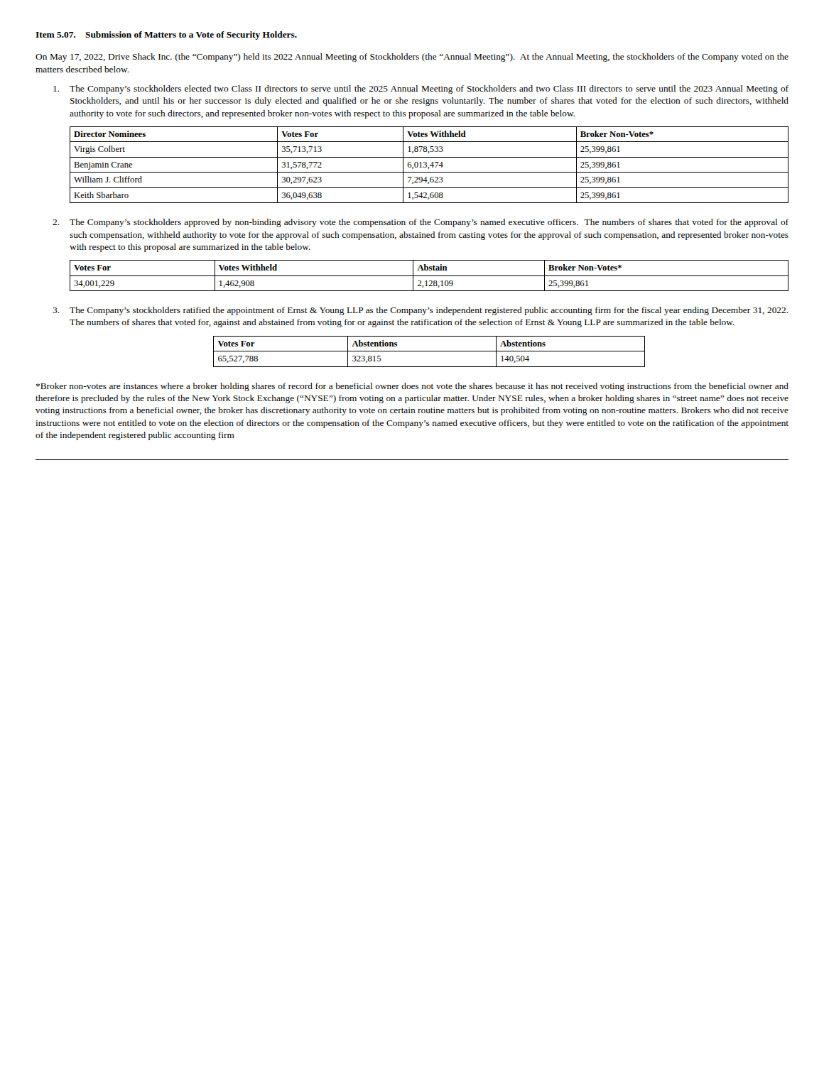Item 5.07. Submission of Matters to a Vote of Security Holders.
On May 17, 2022, Drive Shack Inc. (the “Company”) held its 2022 Annual Meeting of Stockholders (the “Annual Meeting”). At the Annual Meeting, the stockholders of the Company voted on the matters described below.
The Company’s stockholders elected two Class II directors to serve until the 2025 Annual Meeting of Stockholders and two Class III directors to serve until the 2023 Annual Meeting of Stockholders, and until his or her successor is duly elected and qualified or he or she resigns voluntarily. The number of shares that voted for the election of such directors, withheld authority to vote for such directors, and represented broker non-votes with respect to this proposal are summarized in the table below.
| Director Nominees | Votes For | Votes Withheld | Broker Non-Votes* |
| --- | --- | --- | --- |
| Virgis Colbert | 35,713,713 | 1,878,533 | 25,399,861 |
| Benjamin Crane | 31,578,772 | 6,013,474 | 25,399,861 |
| William J. Clifford | 30,297,623 | 7,294,623 | 25,399,861 |
| Keith Sbarbaro | 36,049,638 | 1,542,608 | 25,399,861 |
The Company’s stockholders approved by non-binding advisory vote the compensation of the Company’s named executive officers. The numbers of shares that voted for the approval of such compensation, withheld authority to vote for the approval of such compensation, abstained from casting votes for the approval of such compensation, and represented broker non-votes with respect to this proposal are summarized in the table below.
| Votes For | Votes Withheld | Abstain | Broker Non-Votes* |
| --- | --- | --- | --- |
| 34,001,229 | 1,462,908 | 2,128,109 | 25,399,861 |
The Company’s stockholders ratified the appointment of Ernst & Young LLP as the Company’s independent registered public accounting firm for the fiscal year ending December 31, 2022. The numbers of shares that voted for, against and abstained from voting for or against the ratification of the selection of Ernst & Young LLP are summarized in the table below.
| Votes For | Abstentions | Abstentions |
| --- | --- | --- |
| 65,527,788 | 323,815 | 140,504 |
*Broker non-votes are instances where a broker holding shares of record for a beneficial owner does not vote the shares because it has not received voting instructions from the beneficial owner and therefore is precluded by the rules of the New York Stock Exchange (“NYSE”) from voting on a particular matter. Under NYSE rules, when a broker holding shares in “street name” does not receive voting instructions from a beneficial owner, the broker has discretionary authority to vote on certain routine matters but is prohibited from voting on non-routine matters. Brokers who did not receive instructions were not entitled to vote on the election of directors or the compensation of the Company’s named executive officers, but they were entitled to vote on the ratification of the appointment of the independent registered public accounting firm